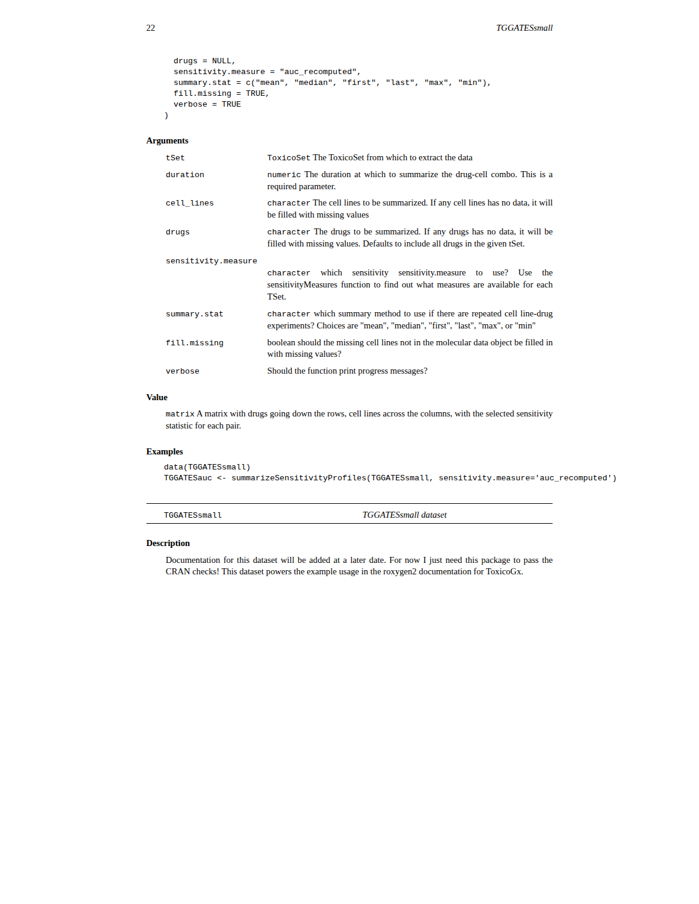22 TGGATESsmall
  drugs = NULL,
  sensitivity.measure = "auc_recomputed",
  summary.stat = c("mean", "median", "first", "last", "max", "min"),
  fill.missing = TRUE,
  verbose = TRUE
)
Arguments
tSet
ToxicoSet The ToxicoSet from which to extract the data
duration
numeric The duration at which to summarize the drug-cell combo. This is a required parameter.
cell_lines
character The cell lines to be summarized. If any cell lines has no data, it will be filled with missing values
drugs
character The drugs to be summarized. If any drugs has no data, it will be filled with missing values. Defaults to include all drugs in the given tSet.
sensitivity.measure
character which sensitivity sensitivity.measure to use? Use the sensitivityMeasures function to find out what measures are available for each TSet.
summary.stat
character which summary method to use if there are repeated cell line-drug experiments? Choices are "mean", "median", "first", "last", "max", or "min"
fill.missing
boolean should the missing cell lines not in the molecular data object be filled in with missing values?
verbose
Should the function print progress messages?
Value
matrix A matrix with drugs going down the rows, cell lines across the columns, with the selected sensitivity statistic for each pair.
Examples
data(TGGATESsmall)
TGGATESauc <- summarizeSensitivityProfiles(TGGATESsmall, sensitivity.measure='auc_recomputed')
TGGATESsmall TGGATESsmall dataset
Description
Documentation for this dataset will be added at a later date. For now I just need this package to pass the CRAN checks! This dataset powers the example usage in the roxygen2 documentation for ToxicoGx.